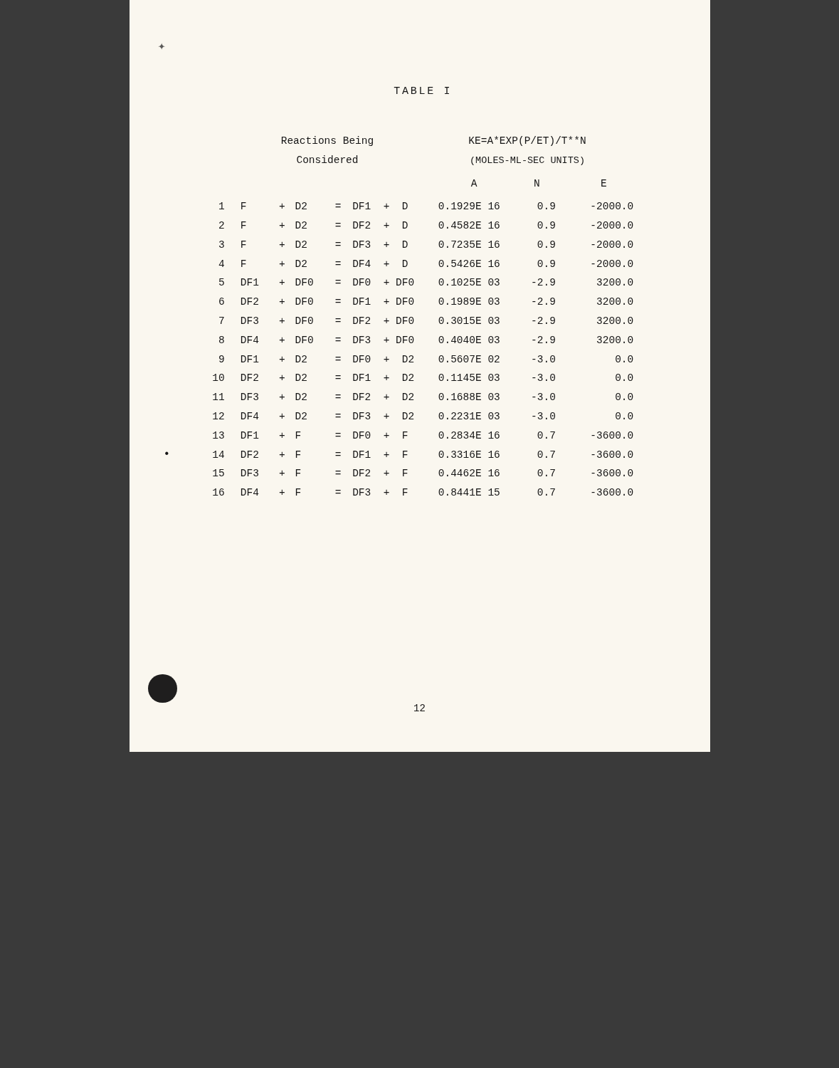✦
TABLE I
| | Reactions Being Considered | KE=A*EXP(P/ET)/T**N (MOLES-ML-SEC UNITS) |
| --- | --- | --- |
| | | A | N | E |
| 1 | F | + | D2 | = | DF1 + D | 0.1929E 16 | 0.9 | -2000.0 |
| 2 | F | + | D2 | = | DF2 + D | 0.4582E 16 | 0.9 | -2000.0 |
| 3 | F | + | D2 | = | DF3 + D | 0.7235E 16 | 0.9 | -2000.0 |
| 4 | F | + | D2 | = | DF4 + D | 0.5426E 16 | 0.9 | -2000.0 |
| 5 | DF1 | + | DF0 | = | DF0 + DF0 | 0.1025E 03 | -2.9 | 3200.0 |
| 6 | DF2 | + | DF0 | = | DF1 + DF0 | 0.1989E 03 | -2.9 | 3200.0 |
| 7 | DF3 | + | DF0 | = | DF2 + DF0 | 0.3015E 03 | -2.9 | 3200.0 |
| 8 | DF4 | + | DF0 | = | DF3 + DF0 | 0.4040E 03 | -2.9 | 3200.0 |
| 9 | DF1 | + | D2 | = | DF0 + D2 | 0.5607E 02 | -3.0 | 0.0 |
| 10 | DF2 | + | D2 | = | DF1 + D2 | 0.1145E 03 | -3.0 | 0.0 |
| 11 | DF3 | + | D2 | = | DF2 + D2 | 0.1688E 03 | -3.0 | 0.0 |
| 12 | DF4 | + | D2 | = | DF3 + D2 | 0.2231E 03 | -3.0 | 0.0 |
| 13 | DF1 | + | F | = | DF0 + F | 0.2834E 16 | 0.7 | -3600.0 |
| 14 | DF2 | + | F | = | DF1 + F | 0.3316E 16 | 0.7 | -3600.0 |
| 15 | DF3 | + | F | = | DF2 + F | 0.4462E 16 | 0.7 | -3600.0 |
| 16 | DF4 | + | F | = | DF3 + F | 0.8441E 15 | 0.7 | -3600.0 |
•
12